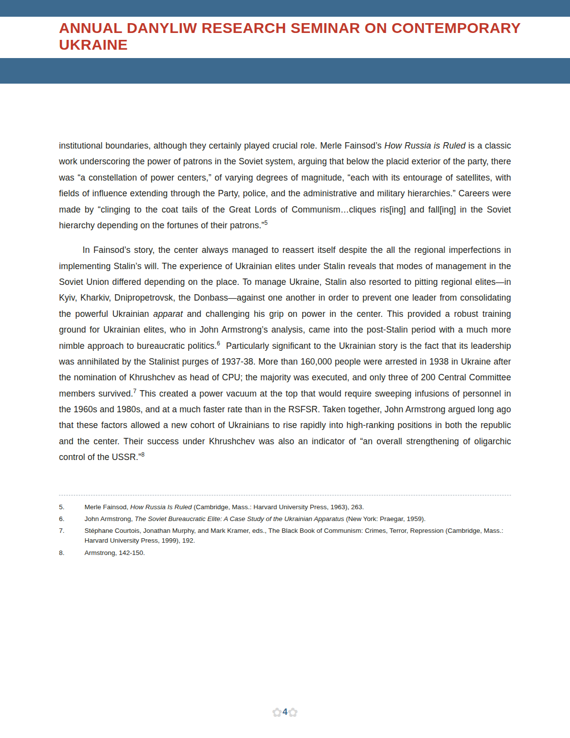Annual Danyliw Research Seminar on Contemporary Ukraine
institutional boundaries, although they certainly played crucial role. Merle Fainsod’s How Russia is Ruled is a classic work underscoring the power of patrons in the Soviet system, arguing that below the placid exterior of the party, there was “a constellation of power centers,” of varying degrees of magnitude, “each with its entourage of satellites, with fields of influence extending through the Party, police, and the administrative and military hierarchies.” Careers were made by “clinging to the coat tails of the Great Lords of Communism…cliques ris[ing] and fall[ing] in the Soviet hierarchy depending on the fortunes of their patrons.”5
In Fainsod’s story, the center always managed to reassert itself despite the all the regional imperfections in implementing Stalin’s will. The experience of Ukrainian elites under Stalin reveals that modes of management in the Soviet Union differed depending on the place. To manage Ukraine, Stalin also resorted to pitting regional elites—in Kyiv, Kharkiv, Dnipropetrovsk, the Donbass—against one another in order to prevent one leader from consolidating the powerful Ukrainian apparat and challenging his grip on power in the center. This provided a robust training ground for Ukrainian elites, who in John Armstrong’s analysis, came into the post-Stalin period with a much more nimble approach to bureaucratic politics.6 Particularly significant to the Ukrainian story is the fact that its leadership was annihilated by the Stalinist purges of 1937-38. More than 160,000 people were arrested in 1938 in Ukraine after the nomination of Khrushchev as head of CPU; the majority was executed, and only three of 200 Central Committee members survived.7 This created a power vacuum at the top that would require sweeping infusions of personnel in the 1960s and 1980s, and at a much faster rate than in the RSFSR. Taken together, John Armstrong argued long ago that these factors allowed a new cohort of Ukrainians to rise rapidly into high-ranking positions in both the republic and the center. Their success under Khrushchev was also an indicator of “an overall strengthening of oligarchic control of the USSR.”8
5.
Merle Fainsod, How Russia Is Ruled (Cambridge, Mass.: Harvard University Press, 1963), 263.
6.
John Armstrong, The Soviet Bureaucratic Elite: A Case Study of the Ukrainian Apparatus (New York: Praegar, 1959).
7.
Stéphane Courtois, Jonathan Murphy, and Mark Kramer, eds., The Black Book of Communism: Crimes, Terror, Repression (Cambridge, Mass.: Harvard University Press, 1999), 192.
8.
Armstrong, 142-150.
✿4✿